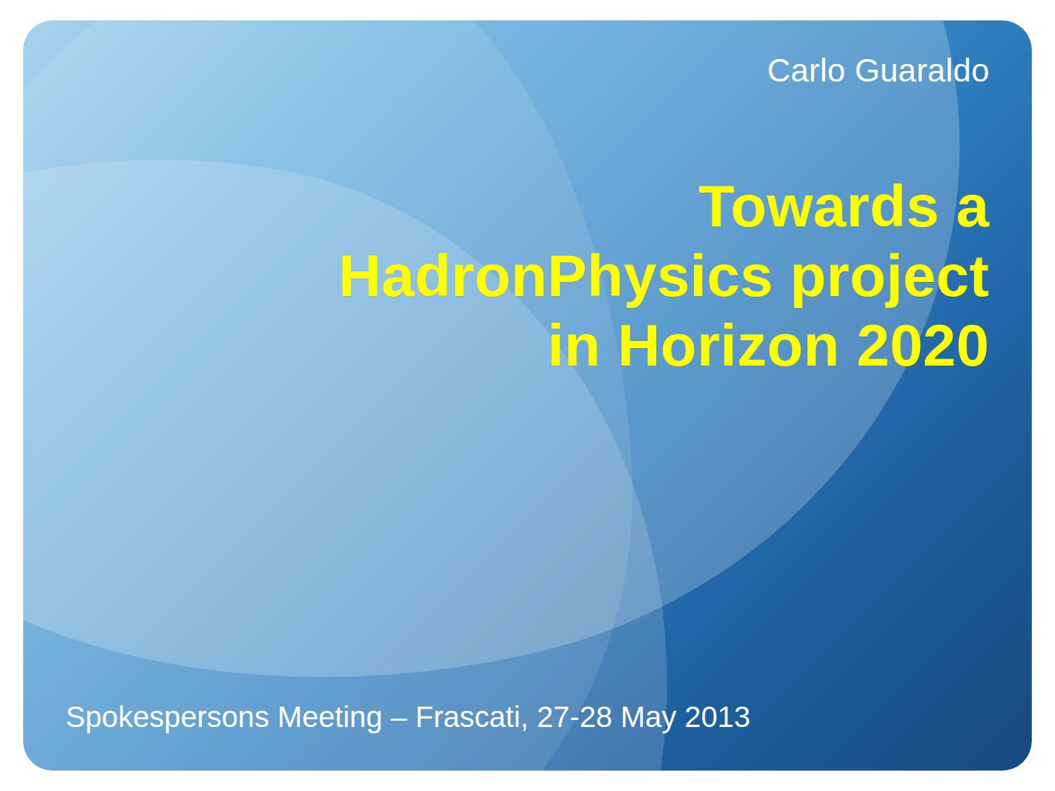Carlo Guaraldo
Towards a
HadronPhysics project
in Horizon 2020
Spokespersons Meeting – Frascati, 27-28 May 2013